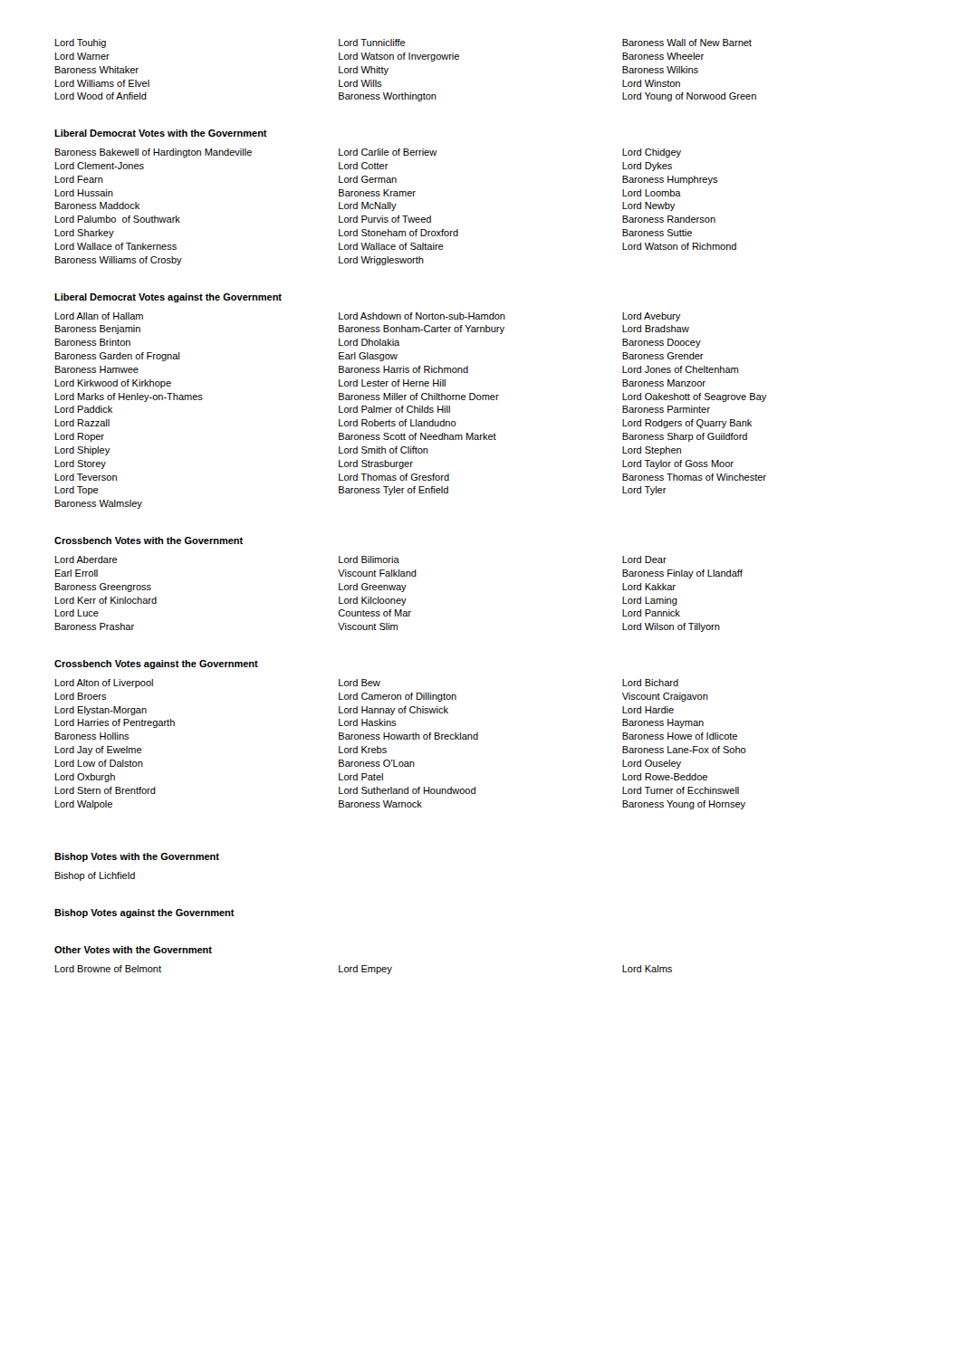| Lord Touhig | Lord Tunnicliffe | Baroness Wall of New Barnet |
| Lord Warner | Lord Watson of Invergowrie | Baroness Wheeler |
| Baroness Whitaker | Lord Whitty | Baroness Wilkins |
| Lord Williams of Elvel | Lord Wills | Lord Winston |
| Lord Wood of Anfield | Baroness Worthington | Lord Young of Norwood Green |
Liberal Democrat Votes with the Government
| Baroness Bakewell of Hardington Mandeville | Lord Carlile of Berriew | Lord Chidgey |
| Lord Clement-Jones | Lord Cotter | Lord Dykes |
| Lord Fearn | Lord German | Baroness Humphreys |
| Lord Hussain | Baroness Kramer | Lord Loomba |
| Baroness Maddock | Lord McNally | Lord Newby |
| Lord Palumbo of Southwark | Lord Purvis of Tweed | Baroness Randerson |
| Lord Sharkey | Lord Stoneham of Droxford | Baroness Suttie |
| Lord Wallace of Tankerness | Lord Wallace of Saltaire | Lord Watson of Richmond |
| Baroness Williams of Crosby | Lord Wrigglesworth | |
Liberal Democrat Votes against the Government
| Lord Allan of Hallam | Lord Ashdown of Norton-sub-Hamdon | Lord Avebury |
| Baroness Benjamin | Baroness Bonham-Carter of Yarnbury | Lord Bradshaw |
| Baroness Brinton | Lord Dholakia | Baroness Doocey |
| Baroness Garden of Frognal | Earl Glasgow | Baroness Grender |
| Baroness Hamwee | Baroness Harris of Richmond | Lord Jones of Cheltenham |
| Lord Kirkwood of Kirkhope | Lord Lester of Herne Hill | Baroness Manzoor |
| Lord Marks of Henley-on-Thames | Baroness Miller of Chilthorne Domer | Lord Oakeshott of Seagrove Bay |
| Lord Paddick | Lord Palmer of Childs Hill | Baroness Parminter |
| Lord Razzall | Lord Roberts of Llandudno | Lord Rodgers of Quarry Bank |
| Lord Roper | Baroness Scott of Needham Market | Baroness Sharp of Guildford |
| Lord Shipley | Lord Smith of Clifton | Lord Stephen |
| Lord Storey | Lord Strasburger | Lord Taylor of Goss Moor |
| Lord Teverson | Lord Thomas of Gresford | Baroness Thomas of Winchester |
| Lord Tope | Baroness Tyler of Enfield | Lord Tyler |
| Baroness Walmsley | | |
Crossbench Votes with the Government
| Lord Aberdare | Lord Bilimoria | Lord Dear |
| Earl Erroll | Viscount Falkland | Baroness Finlay of Llandaff |
| Baroness Greengross | Lord Greenway | Lord Kakkar |
| Lord Kerr of Kinlochard | Lord Kilclooney | Lord Laming |
| Lord Luce | Countess of Mar | Lord Pannick |
| Baroness Prashar | Viscount Slim | Lord Wilson of Tillyorn |
Crossbench Votes against the Government
| Lord Alton of Liverpool | Lord Bew | Lord Bichard |
| Lord Broers | Lord Cameron of Dillington | Viscount Craigavon |
| Lord Elystan-Morgan | Lord Hannay of Chiswick | Lord Hardie |
| Lord Harries of Pentregarth | Lord Haskins | Baroness Hayman |
| Baroness Hollins | Baroness Howarth of Breckland | Baroness Howe of Idlicote |
| Lord Jay of Ewelme | Lord Krebs | Baroness Lane-Fox of Soho |
| Lord Low of Dalston | Baroness O'Loan | Lord Ouseley |
| Lord Oxburgh | Lord Patel | Lord Rowe-Beddoe |
| Lord Stern of Brentford | Lord Sutherland of Houndwood | Lord Turner of Ecchinswell |
| Lord Walpole | Baroness Warnock | Baroness Young of Hornsey |
Bishop Votes with the Government
Bishop of Lichfield
Bishop Votes against the Government
Other Votes with the Government
| Lord Browne of Belmont | Lord Empey | Lord Kalms |